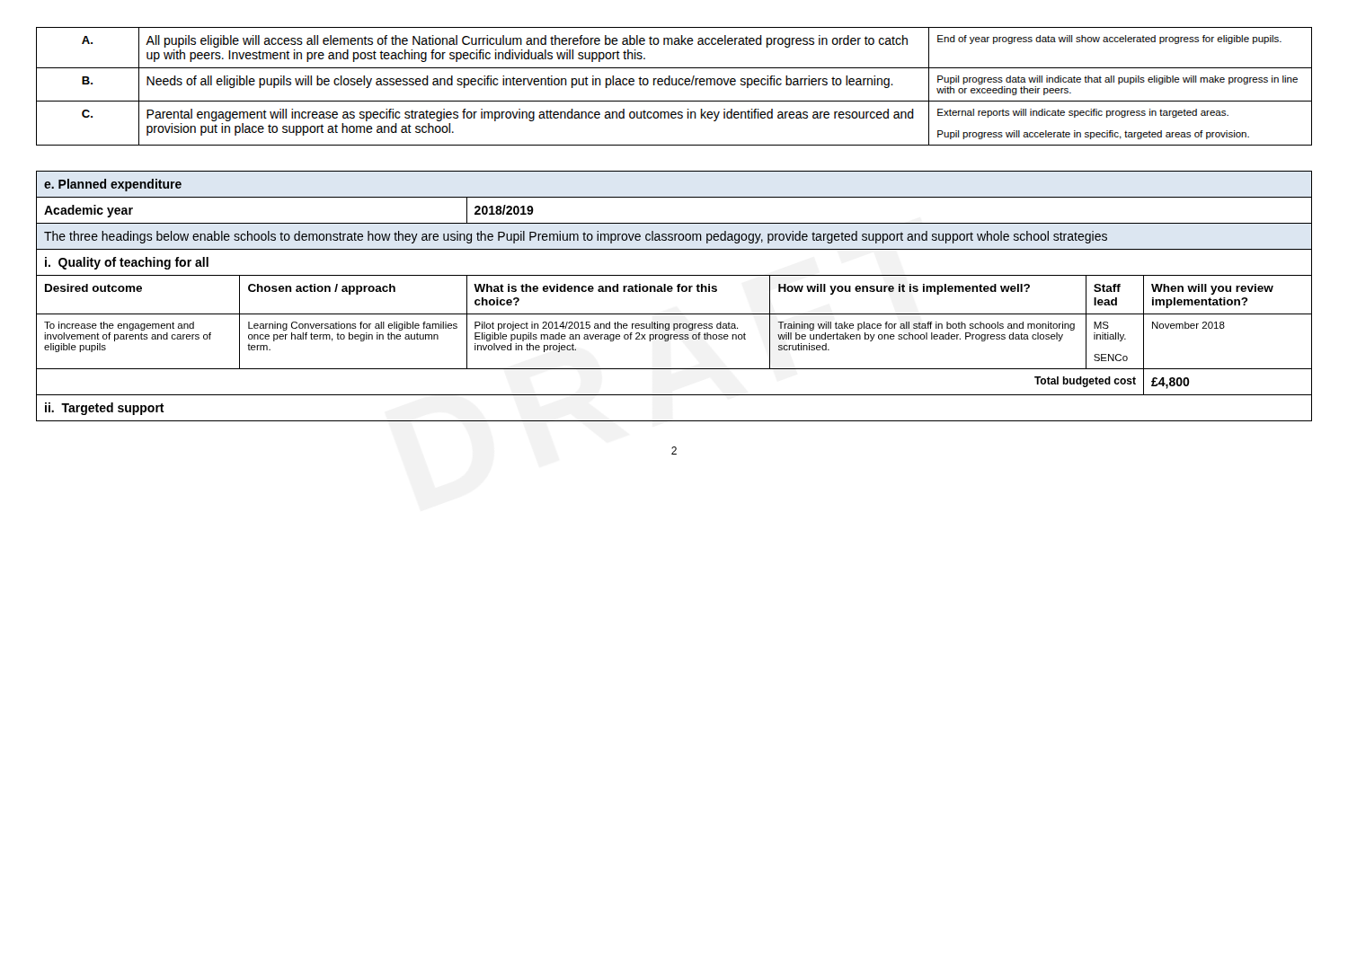| A. | All pupils eligible will access all elements of the National Curriculum and therefore be able to make accelerated progress in order to catch up with peers. Investment in pre and post teaching for specific individuals will support this. | End of year progress data will show accelerated progress for eligible pupils. |
| B. | Needs of all eligible pupils will be closely assessed and specific intervention put in place to reduce/remove specific barriers to learning. | Pupil progress data will indicate that all pupils eligible will make progress in line with or exceeding their peers. |
| C. | Parental engagement will increase as specific strategies for improving attendance and outcomes in key identified areas are resourced and provision put in place to support at home and at school. | External reports will indicate specific progress in targeted areas. Pupil progress will accelerate in specific, targeted areas of provision. |
| e. Planned expenditure |
| Academic year | 2018/2019 |
| The three headings below enable schools to demonstrate how they are using the Pupil Premium to improve classroom pedagogy, provide targeted support and support whole school strategies |
| i. Quality of teaching for all |
| Desired outcome | Chosen action / approach | What is the evidence and rationale for this choice? | How will you ensure it is implemented well? | Staff lead | When will you review implementation? |
| To increase the engagement and involvement of parents and carers of eligible pupils | Learning Conversations for all eligible families once per half term, to begin in the autumn term. | Pilot project in 2014/2015 and the resulting progress data. Eligible pupils made an average of 2x progress of those not involved in the project. | Training will take place for all staff in both schools and monitoring will be undertaken by one school leader. Progress data closely scrutinised. | MS initially. SENCo | November 2018 |
| Total budgeted cost | £4,800 |
| ii. Targeted support |
2